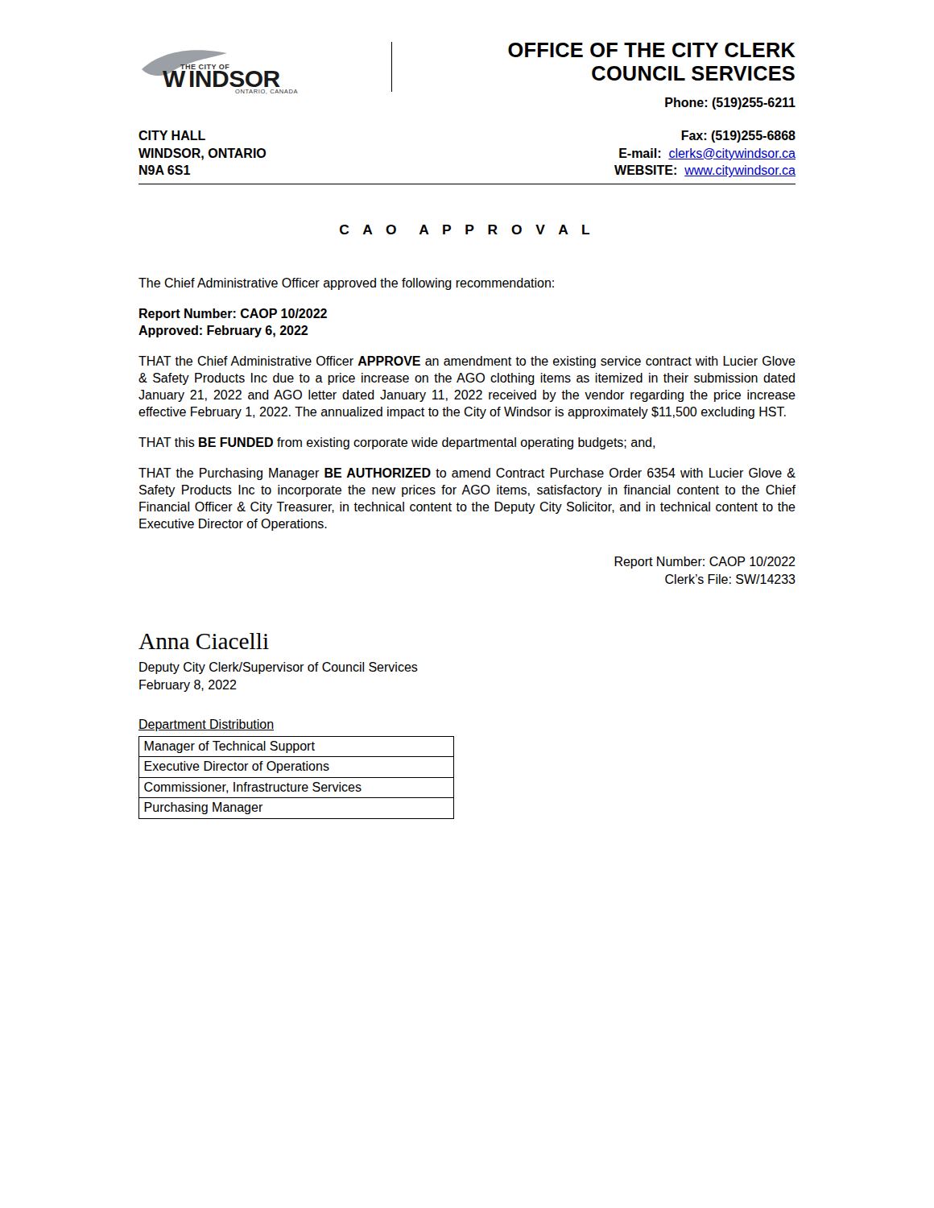THE CITY OF W INDSOR ONTARIO, CANADA
OFFICE OF THE CITY CLERK
COUNCIL SERVICES
Phone: (519)255-6211
CITY HALL
WINDSOR, ONTARIO
N9A 6S1
Fax: (519)255-6868
E-mail: clerks@citywindsor.ca
WEBSITE: www.citywindsor.ca
C A O A P P R O V A L
The Chief Administrative Officer approved the following recommendation:
Report Number: CAOP 10/2022
Approved: February 6, 2022
THAT the Chief Administrative Officer APPROVE an amendment to the existing service contract with Lucier Glove & Safety Products Inc due to a price increase on the AGO clothing items as itemized in their submission dated January 21, 2022 and AGO letter dated January 11, 2022 received by the vendor regarding the price increase effective February 1, 2022. The annualized impact to the City of Windsor is approximately $11,500 excluding HST.
THAT this BE FUNDED from existing corporate wide departmental operating budgets; and,
THAT the Purchasing Manager BE AUTHORIZED to amend Contract Purchase Order 6354 with Lucier Glove & Safety Products Inc to incorporate the new prices for AGO items, satisfactory in financial content to the Chief Financial Officer & City Treasurer, in technical content to the Deputy City Solicitor, and in technical content to the Executive Director of Operations.
Report Number: CAOP 10/2022
Clerk’s File: SW/14233
Anna Ciacelli
Deputy City Clerk/Supervisor of Council Services
February 8, 2022
Department Distribution
| Manager of Technical Support |
| Executive Director of Operations |
| Commissioner, Infrastructure Services |
| Purchasing Manager |